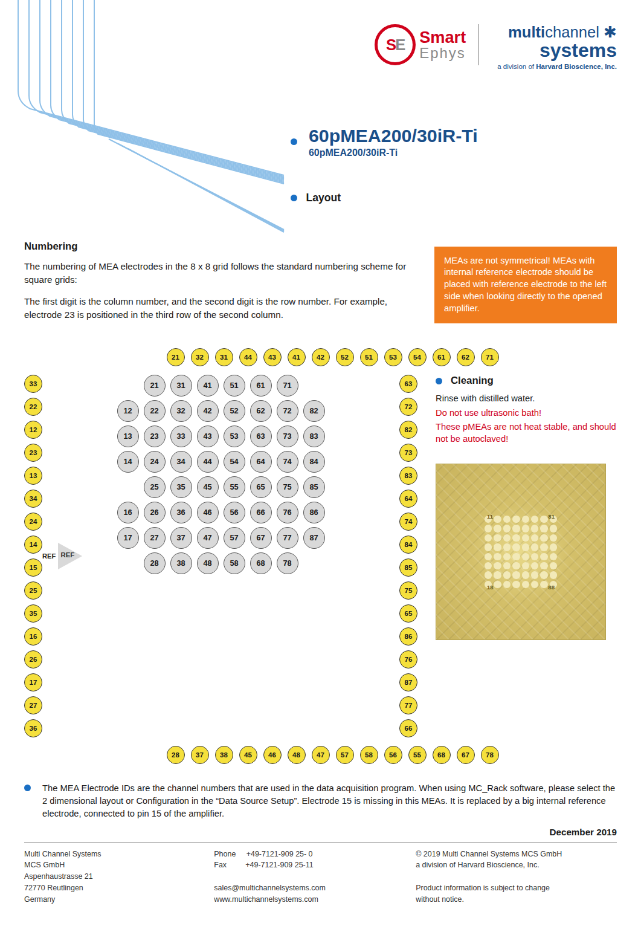SE
Smart
Ephys
multichannel ✱
systems
a division of Harvard Bioscience, Inc.
60pMEA200/30iR-Ti
60pMEA200/30iR-Ti
Layout
Numbering
The numbering of MEA electrodes in the 8 x 8 grid follows the standard numbering scheme for square grids:
The first digit is the column number, and the second digit is the row number. For example, electrode 23 is positioned in the third row of the second column.
MEAs are not symmetrical! MEAs with internal reference electrode should be placed with reference electrode to the left side when looking directly to the opened amplifier.
21 32 31 44 43 41 42 52 51 53 54 61 62 71
33 22 12 23 13 34 24 14 15 25 35 16 26 17 27 36
00 21 31 41 51 61 71 00
12 22 32 42 52 62 72 82
13 23 33 43 53 63 73 83
14 24 34 44 54 64 74 84
00 25 35 45 55 65 75 85
16 26 36 46 56 66 76 86
17 27 37 47 57 67 77 87
00 28 38 48 58 68 78 00
REF
REF
63 72 82 73 83 64 74 84 85 75 65 86 76 87 77 66
Cleaning
Rinse with distilled water.
Do not use ultrasonic bath!
These pMEAs are not heat stable, and should not be autoclaved!
11 81 18 88
28 37 38 45 46 48 47 57 58 56 55 68 67 78
The MEA Electrode IDs are the channel numbers that are used in the data acquisition program. When using MC_Rack software, please select the 2 dimensional layout or Configuration in the “Data Source Setup”. Electrode 15 is missing in this MEAs. It is replaced by a big internal reference electrode, connected to pin 15 of the amplifier.
December 2019
Multi Channel Systems
MCS GmbH
Aspenhaustrasse 21
72770 Reutlingen
Germany
Phone +49-7121-909 25- 0
Fax +49-7121-909 25-11
sales@multichannelsystems.com
www.multichannelsystems.com
© 2019 Multi Channel Systems MCS GmbH
a division of Harvard Bioscience, Inc.
Product information is subject to change
without notice.